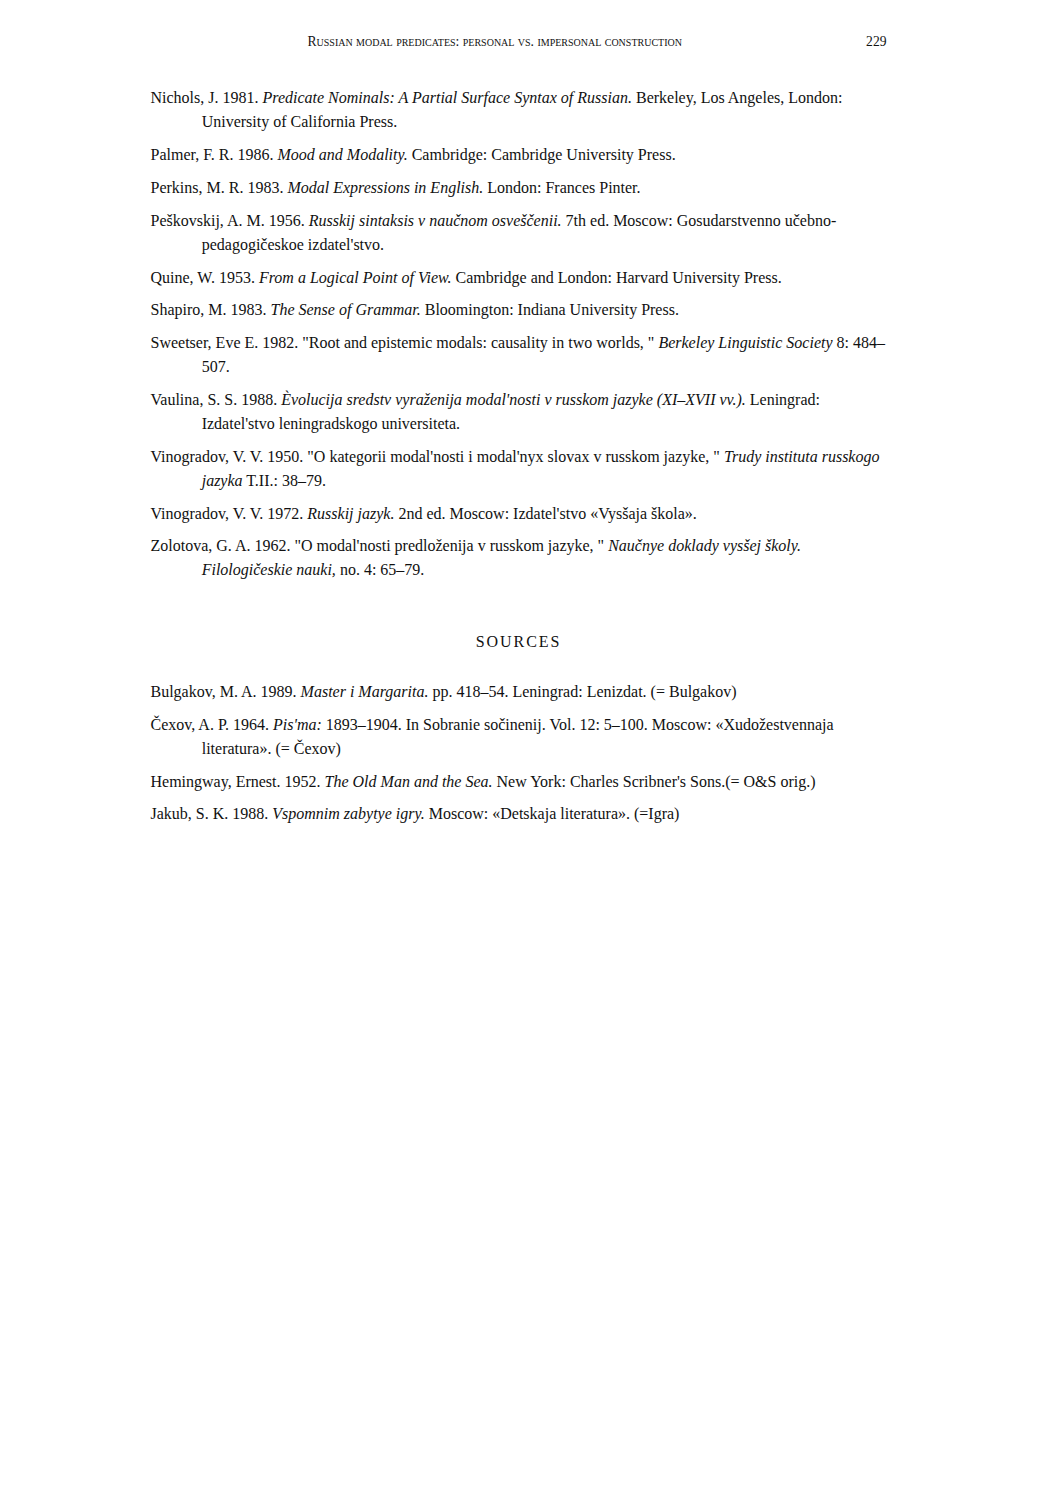Russian modal predicates: personal vs. impersonal construction 229
Nichols, J. 1981. Predicate Nominals: A Partial Surface Syntax of Russian. Berkeley, Los Angeles, London: University of California Press.
Palmer, F. R. 1986. Mood and Modality. Cambridge: Cambridge University Press.
Perkins, M. R. 1983. Modal Expressions in English. London: Frances Pinter.
Peškovskij, A. M. 1956. Russkij sintaksis v naučnom osveščenii. 7th ed. Moscow: Gosudarstvenno učebno-pedagogičeskoe izdatel'stvo.
Quine, W. 1953. From a Logical Point of View. Cambridge and London: Harvard University Press.
Shapiro, M. 1983. The Sense of Grammar. Bloomington: Indiana University Press.
Sweetser, Eve E. 1982. "Root and epistemic modals: causality in two worlds, " Berkeley Linguistic Society 8: 484–507.
Vaulina, S. S. 1988. Èvolucija sredstv vyraženija modal'nosti v russkom jazyke (XI–XVII vv.). Leningrad: Izdatel'stvo leningradskogo universiteta.
Vinogradov, V. V. 1950. "O kategorii modal'nosti i modal'nyx slovax v russkom jazyke, " Trudy instituta russkogo jazyka T.II.: 38–79.
Vinogradov, V. V. 1972. Russkij jazyk. 2nd ed. Moscow: Izdatel'stvo «Vysšaja škola».
Zolotova, G. A. 1962. "O modal'nosti predloženija v russkom jazyke, " Naučnye doklady vysšej školy. Filologičeskie nauki, no. 4: 65–79.
SOURCES
Bulgakov, M. A. 1989. Master i Margarita. pp. 418–54. Leningrad: Lenizdat. (= Bulgakov)
Čexov, A. P. 1964. Pis'ma: 1893–1904. In Sobranie sočinenij. Vol. 12: 5–100. Moscow: «Xudožestvennaja literatura». (= Čexov)
Hemingway, Ernest. 1952. The Old Man and the Sea. New York: Charles Scribner's Sons.(= O&S orig.)
Jakub, S. K. 1988. Vspomnim zabytye igry. Moscow: «Detskaja literatura». (=Igra)